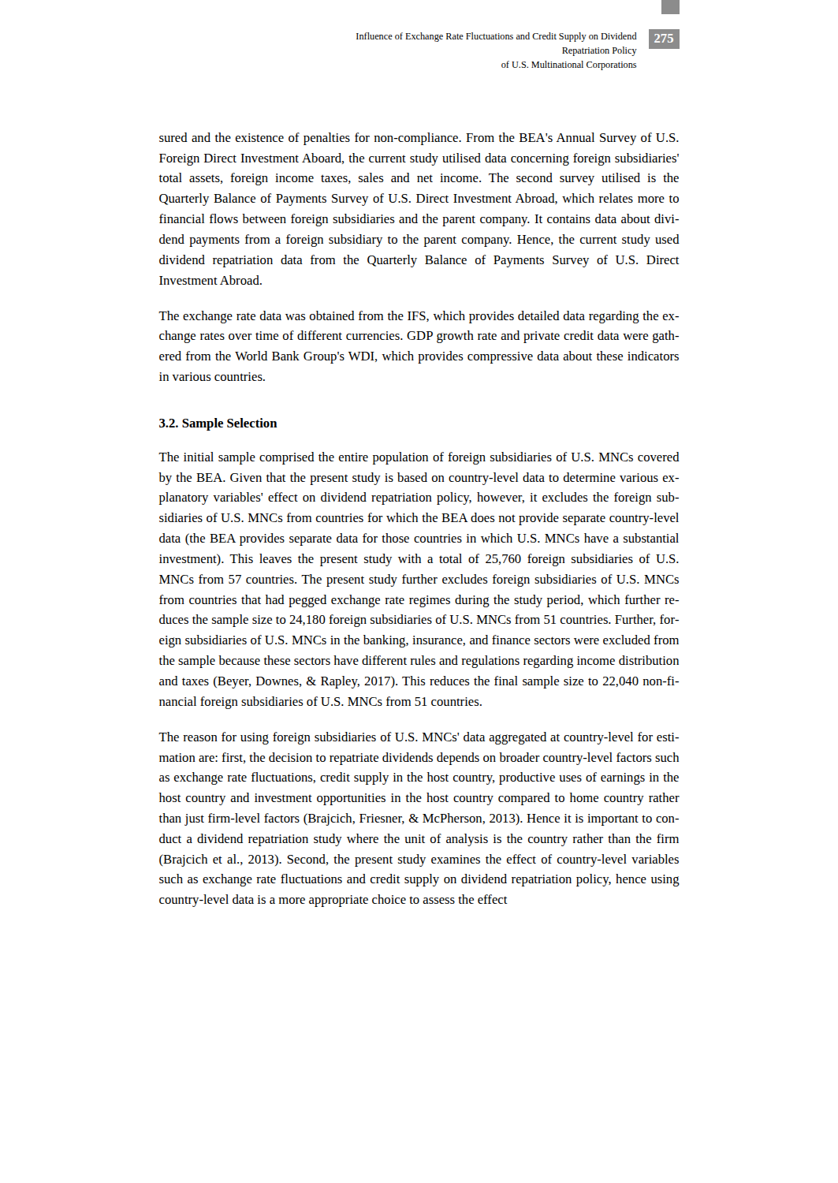Influence of Exchange Rate Fluctuations and Credit Supply on Dividend Repatriation Policy
of U.S. Multinational Corporations
275
sured and the existence of penalties for non-compliance. From the BEA's Annual Survey of U.S. Foreign Direct Investment Aboard, the current study utilised data concerning foreign subsidiaries' total assets, foreign income taxes, sales and net income. The second survey utilised is the Quarterly Balance of Payments Survey of U.S. Direct Investment Abroad, which relates more to financial flows between foreign subsidiaries and the parent company. It contains data about dividend payments from a foreign subsidiary to the parent company. Hence, the current study used dividend repatriation data from the Quarterly Balance of Payments Survey of U.S. Direct Investment Abroad.
The exchange rate data was obtained from the IFS, which provides detailed data regarding the exchange rates over time of different currencies. GDP growth rate and private credit data were gathered from the World Bank Group's WDI, which provides compressive data about these indicators in various countries.
3.2. Sample Selection
The initial sample comprised the entire population of foreign subsidiaries of U.S. MNCs covered by the BEA. Given that the present study is based on country-level data to determine various explanatory variables' effect on dividend repatriation policy, however, it excludes the foreign subsidiaries of U.S. MNCs from countries for which the BEA does not provide separate country-level data (the BEA provides separate data for those countries in which U.S. MNCs have a substantial investment). This leaves the present study with a total of 25,760 foreign subsidiaries of U.S. MNCs from 57 countries. The present study further excludes foreign subsidiaries of U.S. MNCs from countries that had pegged exchange rate regimes during the study period, which further reduces the sample size to 24,180 foreign subsidiaries of U.S. MNCs from 51 countries. Further, foreign subsidiaries of U.S. MNCs in the banking, insurance, and finance sectors were excluded from the sample because these sectors have different rules and regulations regarding income distribution and taxes (Beyer, Downes, & Rapley, 2017). This reduces the final sample size to 22,040 non-financial foreign subsidiaries of U.S. MNCs from 51 countries.
The reason for using foreign subsidiaries of U.S. MNCs' data aggregated at country-level for estimation are: first, the decision to repatriate dividends depends on broader country-level factors such as exchange rate fluctuations, credit supply in the host country, productive uses of earnings in the host country and investment opportunities in the host country compared to home country rather than just firm-level factors (Brajcich, Friesner, & McPherson, 2013). Hence it is important to conduct a dividend repatriation study where the unit of analysis is the country rather than the firm (Brajcich et al., 2013). Second, the present study examines the effect of country-level variables such as exchange rate fluctuations and credit supply on dividend repatriation policy, hence using country-level data is a more appropriate choice to assess the effect